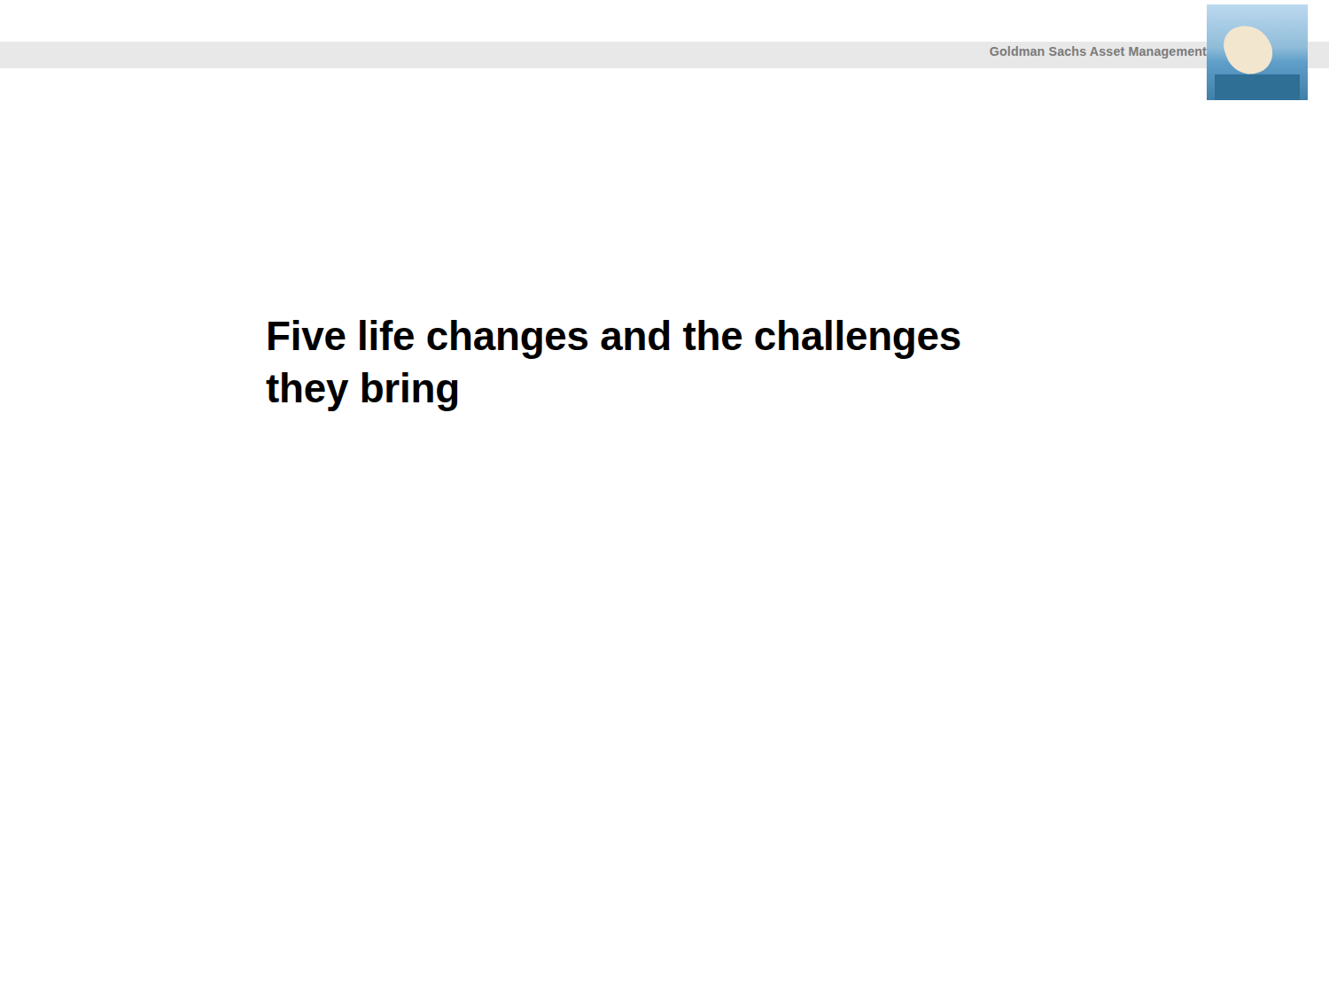Goldman Sachs Asset Management
Five life changes and the challenges they bring